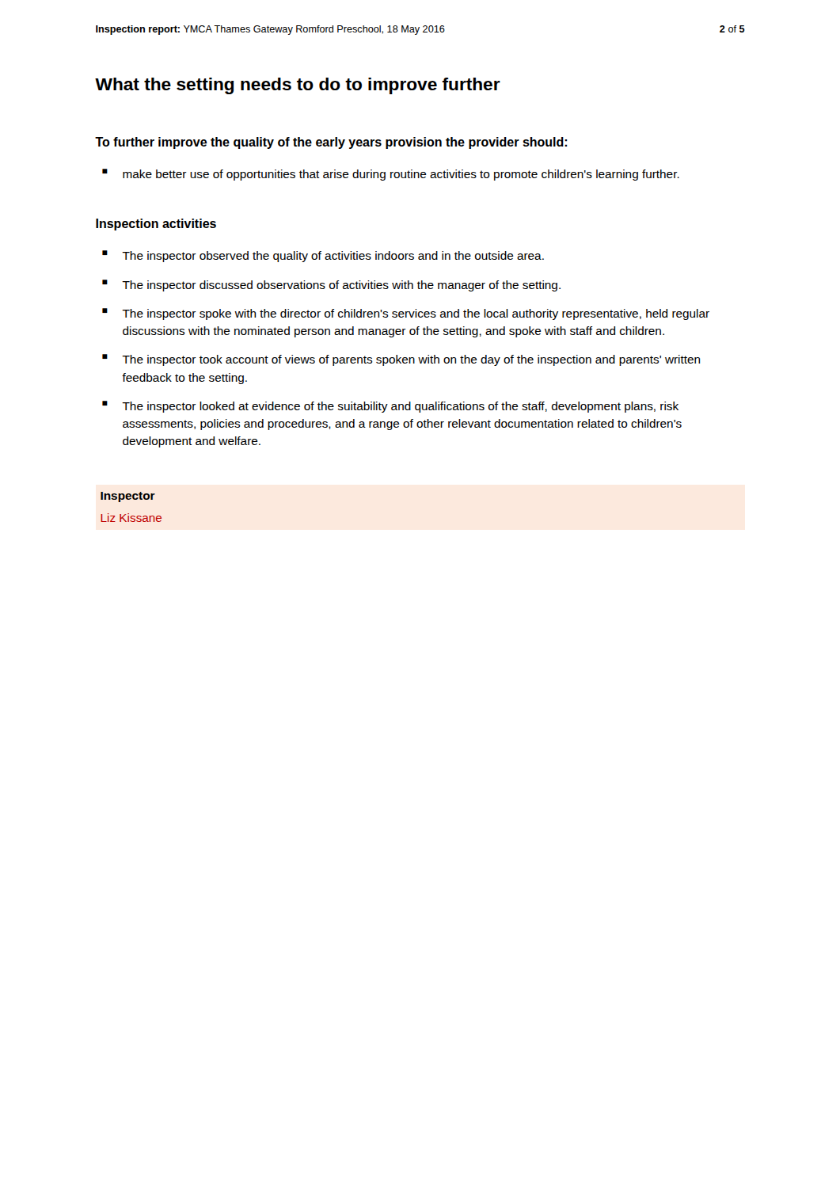Inspection report: YMCA Thames Gateway Romford Preschool, 18 May 2016
2 of 5
What the setting needs to do to improve further
To further improve the quality of the early years provision the provider should:
make better use of opportunities that arise during routine activities to promote children's learning further.
Inspection activities
The inspector observed the quality of activities indoors and in the outside area.
The inspector discussed observations of activities with the manager of the setting.
The inspector spoke with the director of children's services and the local authority representative, held regular discussions with the nominated person and manager of the setting, and spoke with staff and children.
The inspector took account of views of parents spoken with on the day of the inspection and parents' written feedback to the setting.
The inspector looked at evidence of the suitability and qualifications of the staff, development plans, risk assessments, policies and procedures, and a range of other relevant documentation related to children's development and welfare.
Inspector Liz Kissane